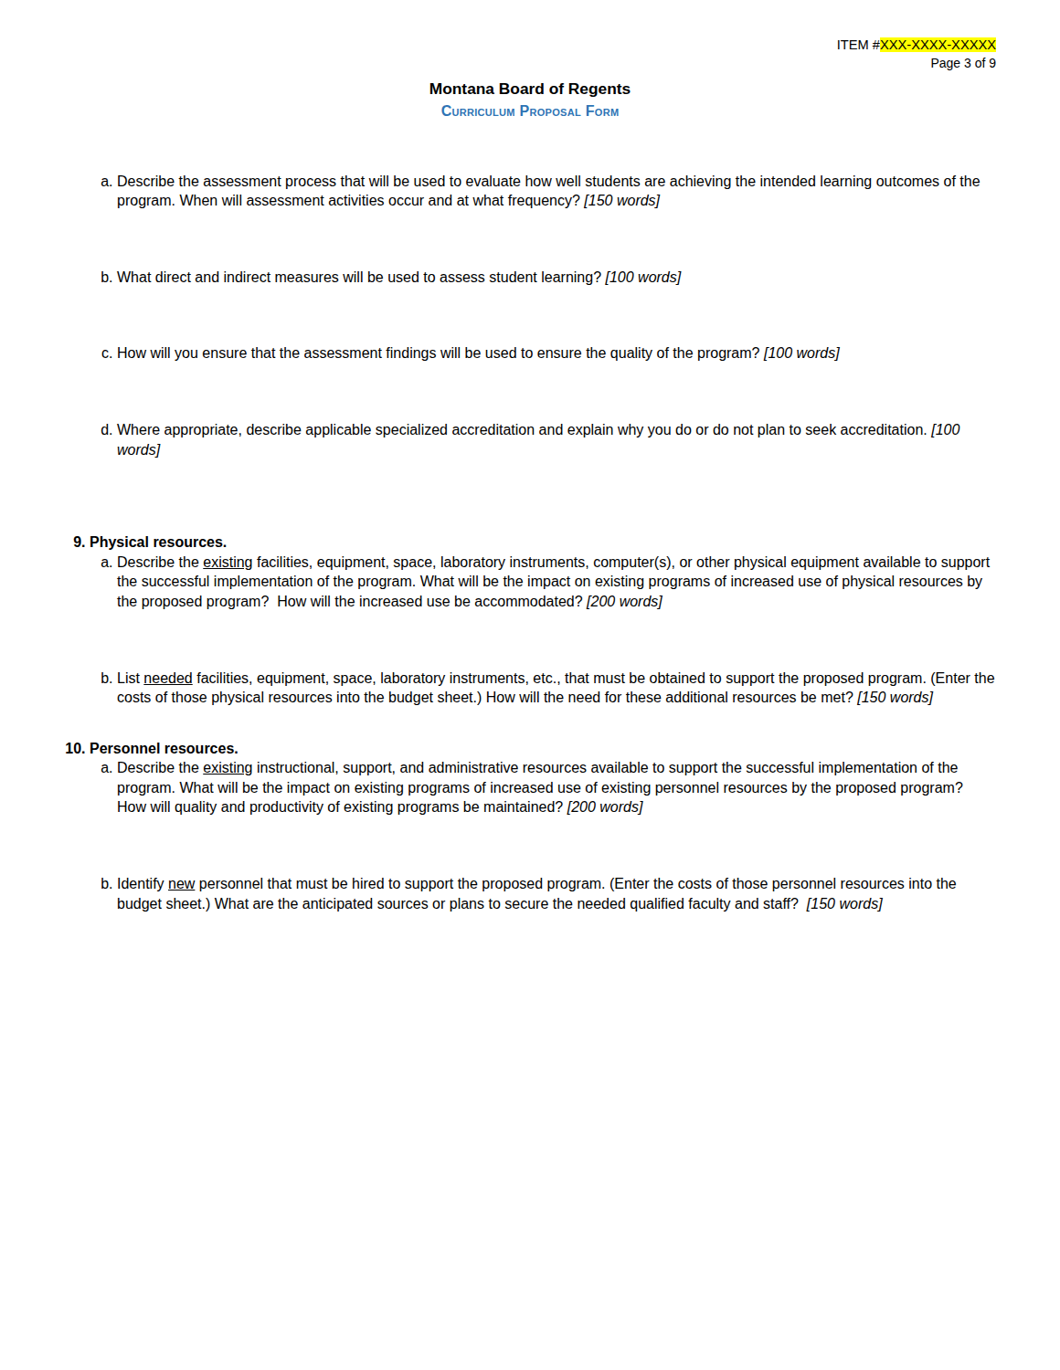ITEM #XXX-XXXX-XXXXX
Page 3 of 9
Montana Board of Regents
Curriculum Proposal Form
Describe the assessment process that will be used to evaluate how well students are achieving the intended learning outcomes of the program. When will assessment activities occur and at what frequency? [150 words]
What direct and indirect measures will be used to assess student learning? [100 words]
How will you ensure that the assessment findings will be used to ensure the quality of the program? [100 words]
Where appropriate, describe applicable specialized accreditation and explain why you do or do not plan to seek accreditation. [100 words]
Physical resources.
Describe the existing facilities, equipment, space, laboratory instruments, computer(s), or other physical equipment available to support the successful implementation of the program. What will be the impact on existing programs of increased use of physical resources by the proposed program? How will the increased use be accommodated? [200 words]
List needed facilities, equipment, space, laboratory instruments, etc., that must be obtained to support the proposed program. (Enter the costs of those physical resources into the budget sheet.) How will the need for these additional resources be met? [150 words]
Personnel resources.
Describe the existing instructional, support, and administrative resources available to support the successful implementation of the program. What will be the impact on existing programs of increased use of existing personnel resources by the proposed program? How will quality and productivity of existing programs be maintained? [200 words]
Identify new personnel that must be hired to support the proposed program. (Enter the costs of those personnel resources into the budget sheet.) What are the anticipated sources or plans to secure the needed qualified faculty and staff? [150 words]